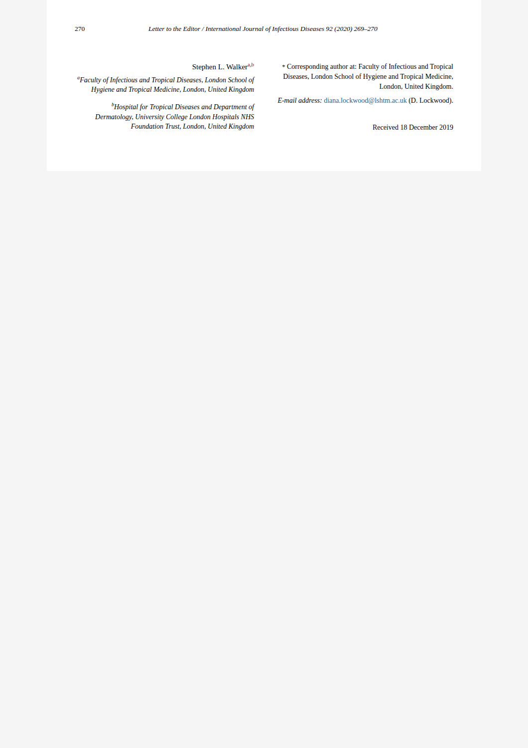270 Letter to the Editor / International Journal of Infectious Diseases 92 (2020) 269–270
Stephen L. Walkera,b
aFaculty of Infectious and Tropical Diseases, London School of Hygiene and Tropical Medicine, London, United Kingdom
bHospital for Tropical Diseases and Department of Dermatology, University College London Hospitals NHS Foundation Trust, London, United Kingdom
* Corresponding author at: Faculty of Infectious and Tropical Diseases, London School of Hygiene and Tropical Medicine, London, United Kingdom.
E-mail address: diana.lockwood@lshtm.ac.uk (D. Lockwood).
Received 18 December 2019